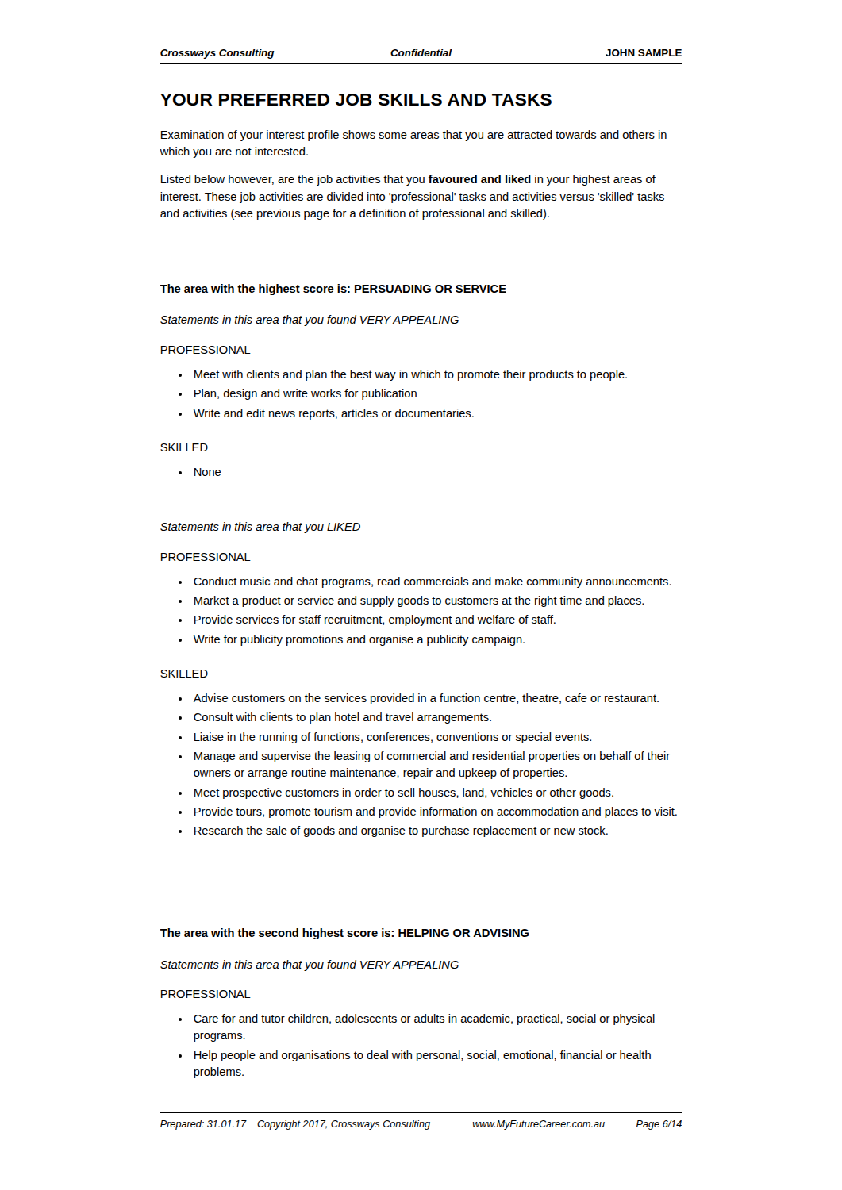Crossways Consulting
Confidential
JOHN SAMPLE
YOUR PREFERRED JOB SKILLS AND TASKS
Examination of your interest profile shows some areas that you are attracted towards and others in which you are not interested.
Listed below however, are the job activities that you favoured and liked in your highest areas of interest. These job activities are divided into 'professional' tasks and activities versus 'skilled' tasks and activities (see previous page for a definition of professional and skilled).
The area with the highest score is: PERSUADING OR SERVICE
Statements in this area that you found VERY APPEALING
PROFESSIONAL
Meet with clients and plan the best way in which to promote their products to people.
Plan, design and write works for publication
Write and edit news reports, articles or documentaries.
SKILLED
None
Statements in this area that you LIKED
PROFESSIONAL
Conduct music and chat programs, read commercials and make community announcements.
Market a product or service and supply goods to customers at the right time and places.
Provide services for staff recruitment, employment and welfare of staff.
Write for publicity promotions and organise a publicity campaign.
SKILLED
Advise customers on the services provided in a function centre, theatre, cafe or restaurant.
Consult with clients to plan hotel and travel arrangements.
Liaise in the running of functions, conferences, conventions or special events.
Manage and supervise the leasing of commercial and residential properties on behalf of their owners or arrange routine maintenance, repair and upkeep of properties.
Meet prospective customers in order to sell houses, land, vehicles or other goods.
Provide tours, promote tourism and provide information on accommodation and places to visit.
Research the sale of goods and organise to purchase replacement or new stock.
The area with the second highest score is: HELPING OR ADVISING
Statements in this area that you found VERY APPEALING
PROFESSIONAL
Care for and tutor children, adolescents or adults in academic, practical, social or physical programs.
Help people and organisations to deal with personal, social, emotional, financial or health problems.
Prepared: 31.01.17 Copyright 2017, Crossways Consulting www.MyFutureCareer.com.au Page 6/14